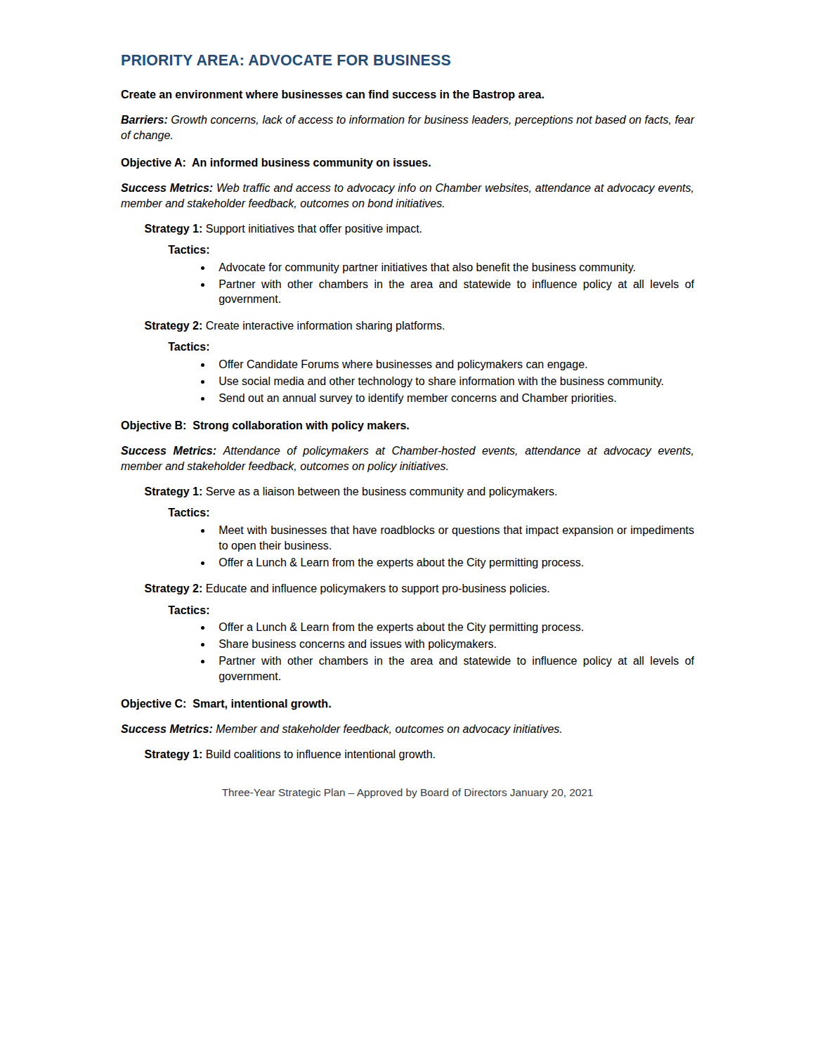PRIORITY AREA: ADVOCATE FOR BUSINESS
Create an environment where businesses can find success in the Bastrop area.
Barriers: Growth concerns, lack of access to information for business leaders, perceptions not based on facts, fear of change.
Objective A: An informed business community on issues.
Success Metrics: Web traffic and access to advocacy info on Chamber websites, attendance at advocacy events, member and stakeholder feedback, outcomes on bond initiatives.
Strategy 1: Support initiatives that offer positive impact.
Tactics:
Advocate for community partner initiatives that also benefit the business community.
Partner with other chambers in the area and statewide to influence policy at all levels of government.
Strategy 2: Create interactive information sharing platforms.
Tactics:
Offer Candidate Forums where businesses and policymakers can engage.
Use social media and other technology to share information with the business community.
Send out an annual survey to identify member concerns and Chamber priorities.
Objective B: Strong collaboration with policy makers.
Success Metrics: Attendance of policymakers at Chamber-hosted events, attendance at advocacy events, member and stakeholder feedback, outcomes on policy initiatives.
Strategy 1: Serve as a liaison between the business community and policymakers.
Tactics:
Meet with businesses that have roadblocks or questions that impact expansion or impediments to open their business.
Offer a Lunch & Learn from the experts about the City permitting process.
Strategy 2: Educate and influence policymakers to support pro-business policies.
Tactics:
Offer a Lunch & Learn from the experts about the City permitting process.
Share business concerns and issues with policymakers.
Partner with other chambers in the area and statewide to influence policy at all levels of government.
Objective C: Smart, intentional growth.
Success Metrics: Member and stakeholder feedback, outcomes on advocacy initiatives.
Strategy 1: Build coalitions to influence intentional growth.
Three-Year Strategic Plan – Approved by Board of Directors January 20, 2021